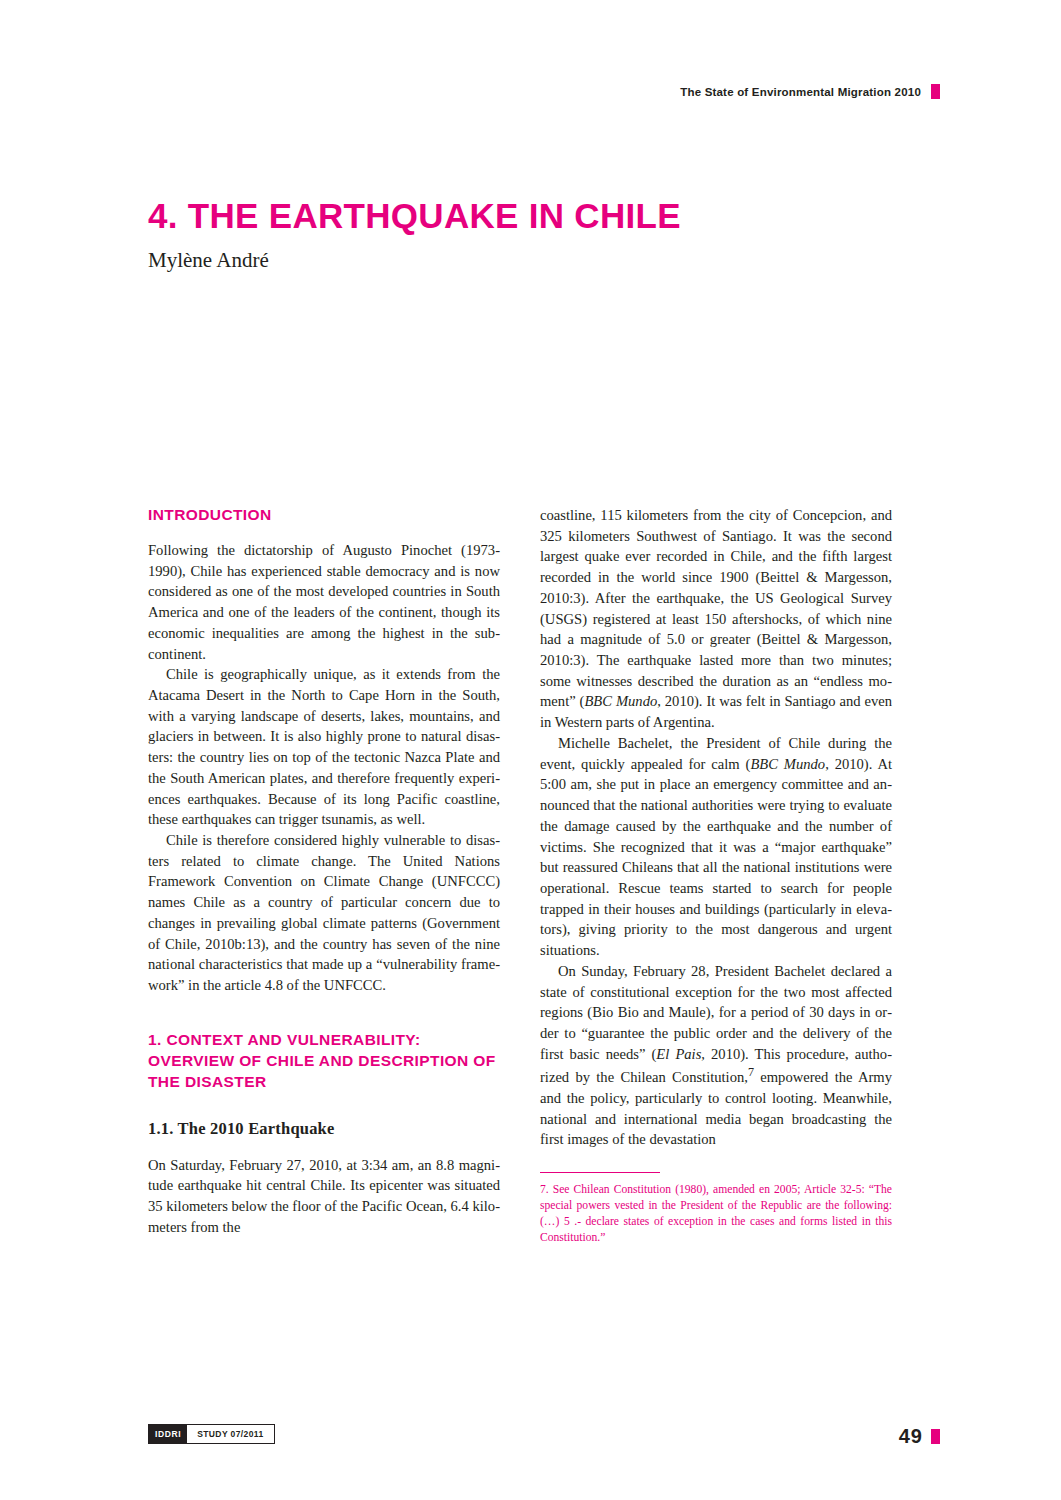The State of Environmental Migration 2010
4. The Earthquake in Chile
Mylène André
Introduction
Following the dictatorship of Augusto Pinochet (1973-1990), Chile has experienced stable democracy and is now considered as one of the most developed countries in South America and one of the leaders of the continent, though its economic inequalities are among the highest in the sub-continent.
Chile is geographically unique, as it extends from the Atacama Desert in the North to Cape Horn in the South, with a varying landscape of deserts, lakes, mountains, and glaciers in between. It is also highly prone to natural disasters: the country lies on top of the tectonic Nazca Plate and the South American plates, and therefore frequently experiences earthquakes. Because of its long Pacific coastline, these earthquakes can trigger tsunamis, as well.
Chile is therefore considered highly vulnerable to disasters related to climate change. The United Nations Framework Convention on Climate Change (UNFCCC) names Chile as a country of particular concern due to changes in prevailing global climate patterns (Government of Chile, 2010b:13), and the country has seven of the nine national characteristics that made up a “vulnerability framework” in the article 4.8 of the UNFCCC.
1. Context and vulnerability: overview of Chile and description of the disaster
1.1. The 2010 Earthquake
On Saturday, February 27, 2010, at 3:34 am, an 8.8 magnitude earthquake hit central Chile. Its epicenter was situated 35 kilometers below the floor of the Pacific Ocean, 6.4 kilometers from the
coastline, 115 kilometers from the city of Concepcion, and 325 kilometers Southwest of Santiago. It was the second largest quake ever recorded in Chile, and the fifth largest recorded in the world since 1900 (Beittel & Margesson, 2010:3). After the earthquake, the US Geological Survey (USGS) registered at least 150 aftershocks, of which nine had a magnitude of 5.0 or greater (Beittel & Margesson, 2010:3). The earthquake lasted more than two minutes; some witnesses described the duration as an “endless moment” (BBC Mundo, 2010). It was felt in Santiago and even in Western parts of Argentina.
Michelle Bachelet, the President of Chile during the event, quickly appealed for calm (BBC Mundo, 2010). At 5:00 am, she put in place an emergency committee and announced that the national authorities were trying to evaluate the damage caused by the earthquake and the number of victims. She recognized that it was a “major earthquake” but reassured Chileans that all the national institutions were operational. Rescue teams started to search for people trapped in their houses and buildings (particularly in elevators), giving priority to the most dangerous and urgent situations.
On Sunday, February 28, President Bachelet declared a state of constitutional exception for the two most affected regions (Bio Bio and Maule), for a period of 30 days in order to “guarantee the public order and the delivery of the first basic needs” (El Pais, 2010). This procedure, authorized by the Chilean Constitution,7 empowered the Army and the policy, particularly to control looting. Meanwhile, national and international media began broadcasting the first images of the devastation
7. See Chilean Constitution (1980), amended en 2005; Article 32-5: “The special powers vested in the President of the Republic are the following: (…) 5 .- declare states of exception in the cases and forms listed in this Constitution.”
IDDRI
STUDY 07/2011
49